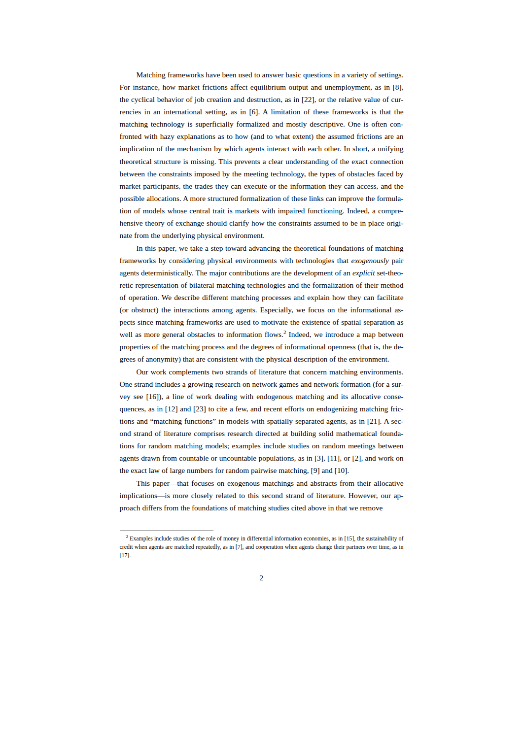Matching frameworks have been used to answer basic questions in a variety of settings. For instance, how market frictions affect equilibrium output and unemployment, as in [8], the cyclical behavior of job creation and destruction, as in [22], or the relative value of currencies in an international setting, as in [6]. A limitation of these frameworks is that the matching technology is superficially formalized and mostly descriptive. One is often confronted with hazy explanations as to how (and to what extent) the assumed frictions are an implication of the mechanism by which agents interact with each other. In short, a unifying theoretical structure is missing. This prevents a clear understanding of the exact connection between the constraints imposed by the meeting technology, the types of obstacles faced by market participants, the trades they can execute or the information they can access, and the possible allocations. A more structured formalization of these links can improve the formulation of models whose central trait is markets with impaired functioning. Indeed, a comprehensive theory of exchange should clarify how the constraints assumed to be in place originate from the underlying physical environment.
In this paper, we take a step toward advancing the theoretical foundations of matching frameworks by considering physical environments with technologies that exogenously pair agents deterministically. The major contributions are the development of an explicit set-theoretic representation of bilateral matching technologies and the formalization of their method of operation. We describe different matching processes and explain how they can facilitate (or obstruct) the interactions among agents. Especially, we focus on the informational aspects since matching frameworks are used to motivate the existence of spatial separation as well as more general obstacles to information flows.2 Indeed, we introduce a map between properties of the matching process and the degrees of informational openness (that is, the degrees of anonymity) that are consistent with the physical description of the environment.
Our work complements two strands of literature that concern matching environments. One strand includes a growing research on network games and network formation (for a survey see [16]), a line of work dealing with endogenous matching and its allocative consequences, as in [12] and [23] to cite a few, and recent efforts on endogenizing matching frictions and “matching functions” in models with spatially separated agents, as in [21]. A second strand of literature comprises research directed at building solid mathematical foundations for random matching models; examples include studies on random meetings between agents drawn from countable or uncountable populations, as in [3], [11], or [2], and work on the exact law of large numbers for random pairwise matching, [9] and [10].
This paper—that focuses on exogenous matchings and abstracts from their allocative implications—is more closely related to this second strand of literature. However, our approach differs from the foundations of matching studies cited above in that we remove
2 Examples include studies of the role of money in differential information economies, as in [15], the sustainability of credit when agents are matched repeatedly, as in [7], and cooperation when agents change their partners over time, as in [17].
2